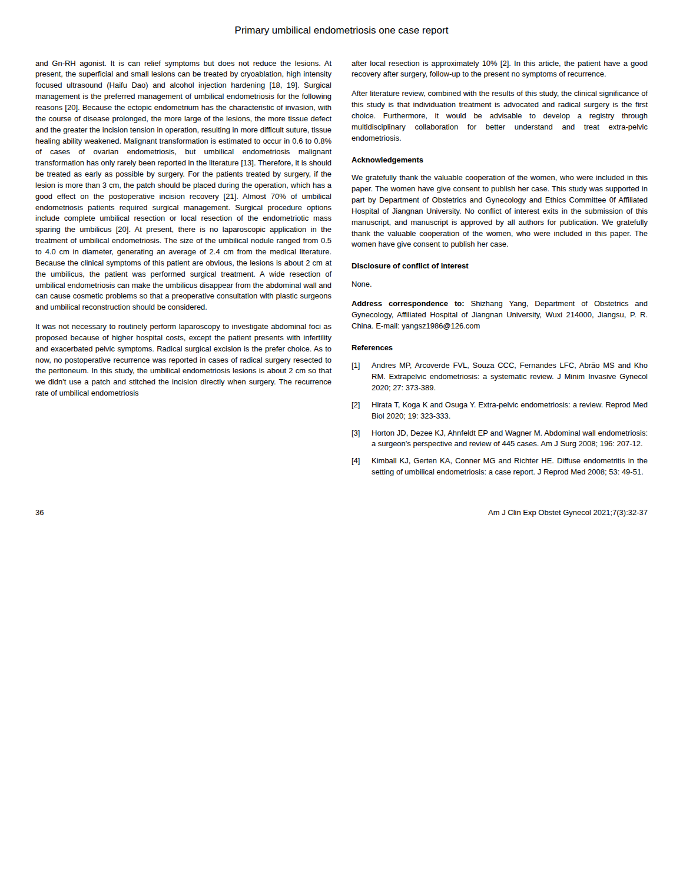Primary umbilical endometriosis one case report
and Gn-RH agonist. It is can relief symptoms but does not reduce the lesions. At present, the superficial and small lesions can be treated by cryoablation, high intensity focused ultrasound (Haifu Dao) and alcohol injection hardening [18, 19]. Surgical management is the preferred management of umbilical endometriosis for the following reasons [20]. Because the ectopic endometrium has the characteristic of invasion, with the course of disease prolonged, the more large of the lesions, the more tissue defect and the greater the incision tension in operation, resulting in more difficult suture, tissue healing ability weakened. Malignant transformation is estimated to occur in 0.6 to 0.8% of cases of ovarian endometriosis, but umbilical endometriosis malignant transformation has only rarely been reported in the literature [13]. Therefore, it is should be treated as early as possible by surgery. For the patients treated by surgery, if the lesion is more than 3 cm, the patch should be placed during the operation, which has a good effect on the postoperative incision recovery [21]. Almost 70% of umbilical endometriosis patients required surgical management. Surgical procedure options include complete umbilical resection or local resection of the endometriotic mass sparing the umbilicus [20]. At present, there is no laparoscopic application in the treatment of umbilical endometriosis. The size of the umbilical nodule ranged from 0.5 to 4.0 cm in diameter, generating an average of 2.4 cm from the medical literature. Because the clinical symptoms of this patient are obvious, the lesions is about 2 cm at the umbilicus, the patient was performed surgical treatment. A wide resection of umbilical endometriosis can make the umbilicus disappear from the abdominal wall and can cause cosmetic problems so that a preoperative consultation with plastic surgeons and umbilical reconstruction should be considered.
It was not necessary to routinely perform laparoscopy to investigate abdominal foci as proposed because of higher hospital costs, except the patient presents with infertility and exacerbated pelvic symptoms. Radical surgical excision is the prefer choice. As to now, no postoperative recurrence was reported in cases of radical surgery resected to the peritoneum. In this study, the umbilical endometriosis lesions is about 2 cm so that we didn't use a patch and stitched the incision directly when surgery. The recurrence rate of umbilical endometriosis
after local resection is approximately 10% [2]. In this article, the patient have a good recovery after surgery, follow-up to the present no symptoms of recurrence.
After literature review, combined with the results of this study, the clinical significance of this study is that individuation treatment is advocated and radical surgery is the first choice. Furthermore, it would be advisable to develop a registry through multidisciplinary collaboration for better understand and treat extra-pelvic endometriosis.
Acknowledgements
We gratefully thank the valuable cooperation of the women, who were included in this paper. The women have give consent to publish her case. This study was supported in part by Department of Obstetrics and Gynecology and Ethics Committee 0f Affiliated Hospital of Jiangnan University. No conflict of interest exits in the submission of this manuscript, and manuscript is approved by all authors for publication. We gratefully thank the valuable cooperation of the women, who were included in this paper. The women have give consent to publish her case.
Disclosure of conflict of interest
None.
Address correspondence to: Shizhang Yang, Department of Obstetrics and Gynecology, Affiliated Hospital of Jiangnan University, Wuxi 214000, Jiangsu, P. R. China. E-mail: yangsz1986@126.com
References
[1] Andres MP, Arcoverde FVL, Souza CCC, Fernandes LFC, Abrão MS and Kho RM. Extrapelvic endometriosis: a systematic review. J Minim Invasive Gynecol 2020; 27: 373-389.
[2] Hirata T, Koga K and Osuga Y. Extra-pelvic endometriosis: a review. Reprod Med Biol 2020; 19: 323-333.
[3] Horton JD, Dezee KJ, Ahnfeldt EP and Wagner M. Abdominal wall endometriosis: a surgeon's perspective and review of 445 cases. Am J Surg 2008; 196: 207-12.
[4] Kimball KJ, Gerten KA, Conner MG and Richter HE. Diffuse endometritis in the setting of umbilical endometriosis: a case report. J Reprod Med 2008; 53: 49-51.
36 Am J Clin Exp Obstet Gynecol 2021;7(3):32-37